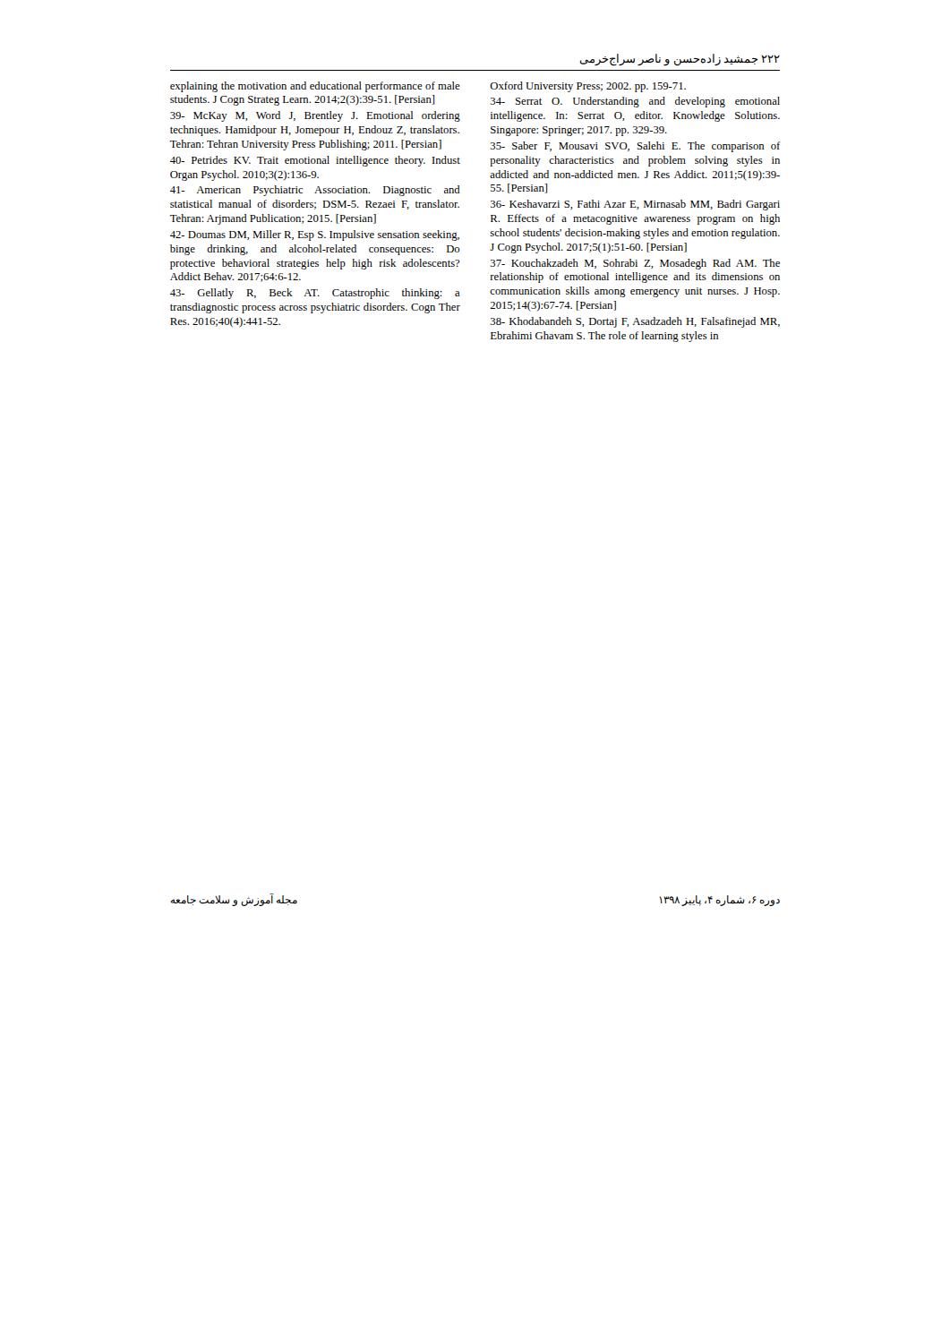۲۲۲ جمشید زاده‌حسن و ناصر سراج‌خرمی
explaining the motivation and educational performance of male students. J Cogn Strateg Learn. 2014;2(3):39-51. [Persian]
39- McKay M, Word J, Brentley J. Emotional ordering techniques. Hamidpour H, Jomepour H, Endouz Z, translators. Tehran: Tehran University Press Publishing; 2011. [Persian]
40- Petrides KV. Trait emotional intelligence theory. Indust Organ Psychol. 2010;3(2):136-9.
41- American Psychiatric Association. Diagnostic and statistical manual of disorders; DSM-5. Rezaei F, translator. Tehran: Arjmand Publication; 2015. [Persian]
42- Doumas DM, Miller R, Esp S. Impulsive sensation seeking, binge drinking, and alcohol-related consequences: Do protective behavioral strategies help high risk adolescents? Addict Behav. 2017;64:6-12.
43- Gellatly R, Beck AT. Catastrophic thinking: a transdiagnostic process across psychiatric disorders. Cogn Ther Res. 2016;40(4):441-52.
Oxford University Press; 2002. pp. 159-71.
34- Serrat O. Understanding and developing emotional intelligence. In: Serrat O, editor. Knowledge Solutions. Singapore: Springer; 2017. pp. 329-39.
35- Saber F, Mousavi SVO, Salehi E. The comparison of personality characteristics and problem solving styles in addicted and non-addicted men. J Res Addict. 2011;5(19):39-55. [Persian]
36- Keshavarzi S, Fathi Azar E, Mirnasab MM, Badri Gargari R. Effects of a metacognitive awareness program on high school students' decision-making styles and emotion regulation. J Cogn Psychol. 2017;5(1):51-60. [Persian]
37- Kouchakzadeh M, Sohrabi Z, Mosadegh Rad AM. The relationship of emotional intelligence and its dimensions on communication skills among emergency unit nurses. J Hosp. 2015;14(3):67-74. [Persian]
38- Khodabandeh S, Dortaj F, Asadzadeh H, Falsafinejad MR, Ebrahimi Ghavam S. The role of learning styles in
دوره ۶، شماره ۴، پاییز ۱۳۹۸
مجله آموزش و سلامت جامعه